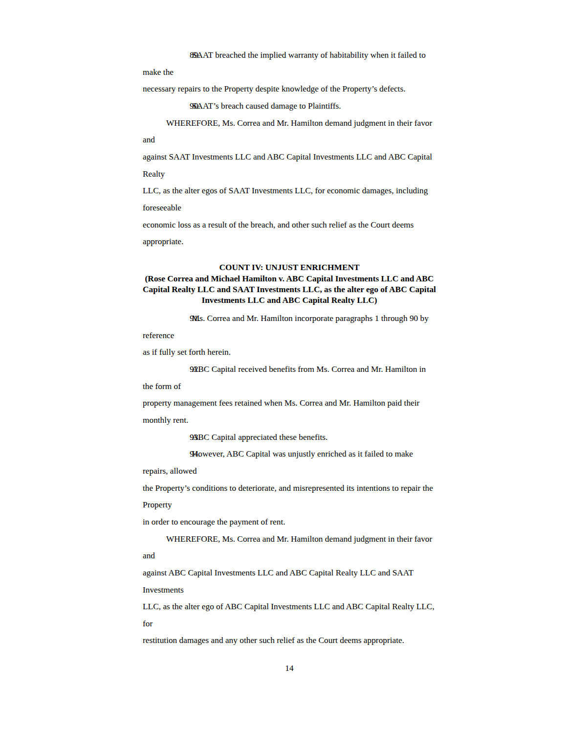89. SAAT breached the implied warranty of habitability when it failed to make the
necessary repairs to the Property despite knowledge of the Property’s defects.
90. SAAT’s breach caused damage to Plaintiffs.
WHEREFORE, Ms. Correa and Mr. Hamilton demand judgment in their favor and
against SAAT Investments LLC and ABC Capital Investments LLC and ABC Capital Realty
LLC, as the alter egos of SAAT Investments LLC, for economic damages, including foreseeable
economic loss as a result of the breach, and other such relief as the Court deems appropriate.
COUNT IV: UNJUST ENRICHMENT (Rose Correa and Michael Hamilton v. ABC Capital Investments LLC and ABC Capital Realty LLC and SAAT Investments LLC, as the alter ego of ABC Capital Investments LLC and ABC Capital Realty LLC)
91. Ms. Correa and Mr. Hamilton incorporate paragraphs 1 through 90 by reference
as if fully set forth herein.
92. ABC Capital received benefits from Ms. Correa and Mr. Hamilton in the form of
property management fees retained when Ms. Correa and Mr. Hamilton paid their monthly rent.
93. ABC Capital appreciated these benefits.
94. However, ABC Capital was unjustly enriched as it failed to make repairs, allowed
the Property’s conditions to deteriorate, and misrepresented its intentions to repair the Property
in order to encourage the payment of rent.
WHEREFORE, Ms. Correa and Mr. Hamilton demand judgment in their favor and
against ABC Capital Investments LLC and ABC Capital Realty LLC and SAAT Investments
LLC, as the alter ego of ABC Capital Investments LLC and ABC Capital Realty LLC, for
restitution damages and any other such relief as the Court deems appropriate.
14